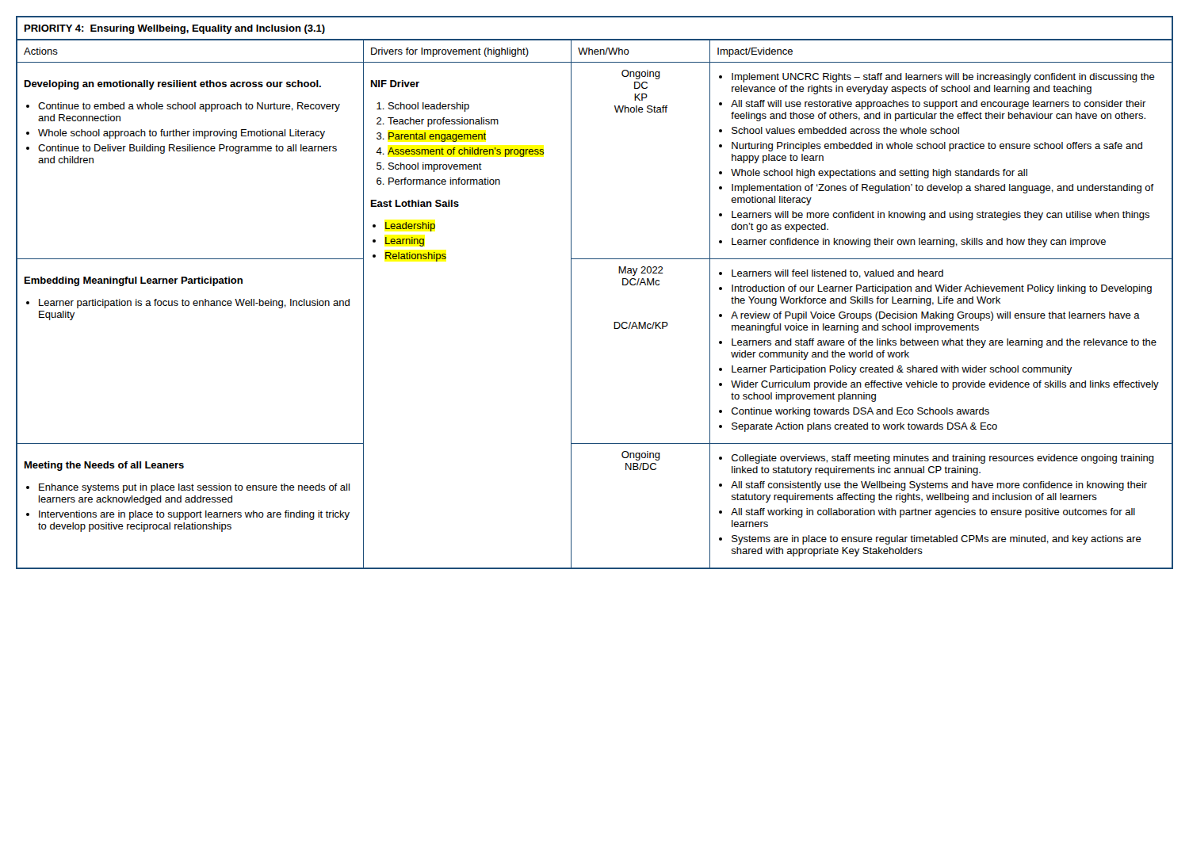PRIORITY 4: Ensuring Wellbeing, Equality and Inclusion (3.1)
| Actions | Drivers for Improvement (highlight) | When/Who | Impact/Evidence |
| --- | --- | --- | --- |
| Developing an emotionally resilient ethos across our school. Continue to embed a whole school approach to Nurture, Recovery and Reconnection Whole school approach to further improving Emotional Literacy Continue to Deliver Building Resilience Programme to all learners and children | NIF Driver School leadership Teacher professionalism Parental engagement Assessment of children's progress School improvement Performance information East Lothian Sails Leadership Learning Relationships | Ongoing DC KP Whole Staff | Implement UNCRC Rights – staff and learners will be increasingly confident in discussing the relevance of the rights in everyday aspects of school and learning and teaching All staff will use restorative approaches to support and encourage learners to consider their feelings and those of others, and in particular the effect their behaviour can have on others. School values embedded across the whole school Nurturing Principles embedded in whole school practice to ensure school offers a safe and happy place to learn Whole school high expectations and setting high standards for all Implementation of ‘Zones of Regulation’ to develop a shared language, and understanding of emotional literacy Learners will be more confident in knowing and using strategies they can utilise when things don’t go as expected. Learner confidence in knowing their own learning, skills and how they can improve |
| Embedding Meaningful Learner Participation Learner participation is a focus to enhance Well-being, Inclusion and Equality | May 2022 DC/AMc DC/AMc/KP | Learners will feel listened to, valued and heard Introduction of our Learner Participation and Wider Achievement Policy linking to Developing the Young Workforce and Skills for Learning, Life and Work A review of Pupil Voice Groups (Decision Making Groups) will ensure that learners have a meaningful voice in learning and school improvements Learners and staff aware of the links between what they are learning and the relevance to the wider community and the world of work Learner Participation Policy created & shared with wider school community Wider Curriculum provide an effective vehicle to provide evidence of skills and links effectively to school improvement planning Continue working towards DSA and Eco Schools awards Separate Action plans created to work towards DSA & Eco |
| Meeting the Needs of all Leaners Enhance systems put in place last session to ensure the needs of all learners are acknowledged and addressed Interventions are in place to support learners who are finding it tricky to develop positive reciprocal relationships | Ongoing NB/DC | Collegiate overviews, staff meeting minutes and training resources evidence ongoing training linked to statutory requirements inc annual CP training. All staff consistently use the Wellbeing Systems and have more confidence in knowing their statutory requirements affecting the rights, wellbeing and inclusion of all learners All staff working in collaboration with partner agencies to ensure positive outcomes for all learners Systems are in place to ensure regular timetabled CPMs are minuted, and key actions are shared with appropriate Key Stakeholders |